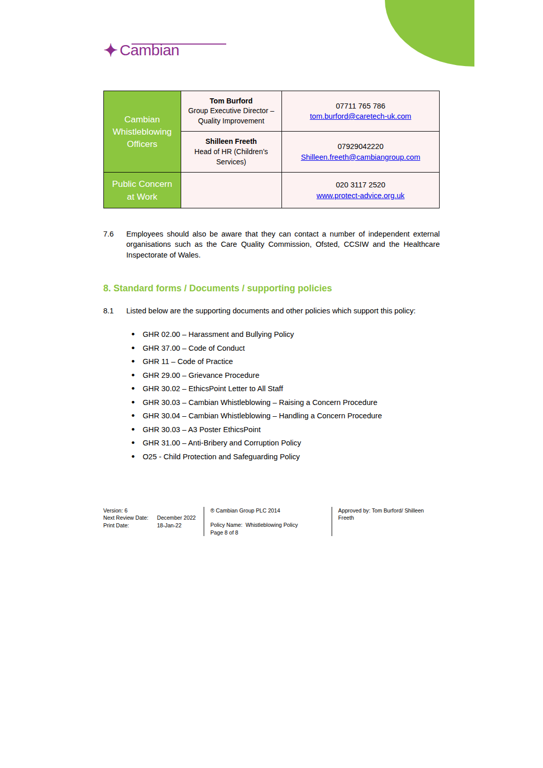Policy No:
GHR 30
✦ Cambian
| Cambian Whistleblowing Officers | Tom Burford Group Executive Director – Quality Improvement | 07711 765 786 tom.burford@caretech-uk.com |
| Shilleen Freeth Head of HR (Children’s Services) | 07929042220 Shilleen.freeth@cambiangroup.com |
| Public Concern at Work | | 020 3117 2520 www.protect-advice.org.uk |
7.6
Employees should also be aware that they can contact a number of independent external organisations such as the Care Quality Commission, Ofsted, CCSIW and the Healthcare Inspectorate of Wales.
8. Standard forms / Documents / supporting policies
8.1
Listed below are the supporting documents and other policies which support this policy:
GHR 02.00 – Harassment and Bullying Policy
GHR 37.00 – Code of Conduct
GHR 11 – Code of Practice
GHR 29.00 – Grievance Procedure
GHR 30.02 – EthicsPoint Letter to All Staff
GHR 30.03 – Cambian Whistleblowing – Raising a Concern Procedure
GHR 30.04 – Cambian Whistleblowing – Handling a Concern Procedure
GHR 30.03 – A3 Poster EthicsPoint
GHR 31.00 – Anti-Bribery and Corruption Policy
O25 - Child Protection and Safeguarding Policy
Version: 6
Next Review Date: December 2022
Print Date: 18-Jan-22
® Cambian Group PLC 2014
Policy Name: Whistleblowing Policy
Page 8 of 8
Approved by: Tom Burford/ Shilleen Freeth